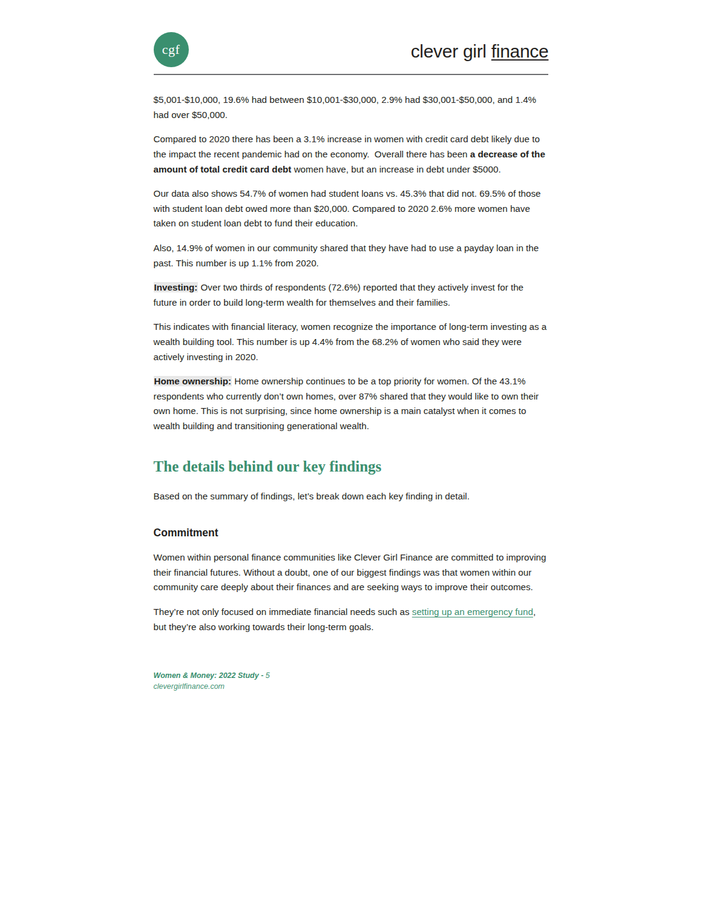cgf
clever girl finance
$5,001-$10,000, 19.6% had between $10,001-$30,000, 2.9% had $30,001-$50,000, and 1.4% had over $50,000.
Compared to 2020 there has been a 3.1% increase in women with credit card debt likely due to the impact the recent pandemic had on the economy. Overall there has been a decrease of the amount of total credit card debt women have, but an increase in debt under $5000.
Our data also shows 54.7% of women had student loans vs. 45.3% that did not. 69.5% of those with student loan debt owed more than $20,000. Compared to 2020 2.6% more women have taken on student loan debt to fund their education.
Also, 14.9% of women in our community shared that they have had to use a payday loan in the past. This number is up 1.1% from 2020.
Investing: Over two thirds of respondents (72.6%) reported that they actively invest for the future in order to build long-term wealth for themselves and their families.
This indicates with financial literacy, women recognize the importance of long-term investing as a wealth building tool. This number is up 4.4% from the 68.2% of women who said they were actively investing in 2020.
Home ownership: Home ownership continues to be a top priority for women. Of the 43.1% respondents who currently don’t own homes, over 87% shared that they would like to own their own home. This is not surprising, since home ownership is a main catalyst when it comes to wealth building and transitioning generational wealth.
The details behind our key findings
Based on the summary of findings, let’s break down each key finding in detail.
Commitment
Women within personal finance communities like Clever Girl Finance are committed to improving their financial futures. Without a doubt, one of our biggest findings was that women within our community care deeply about their finances and are seeking ways to improve their outcomes.
They’re not only focused on immediate financial needs such as setting up an emergency fund, but they’re also working towards their long-term goals.
Women & Money: 2022 Study - 5
clevergirlfinance.com